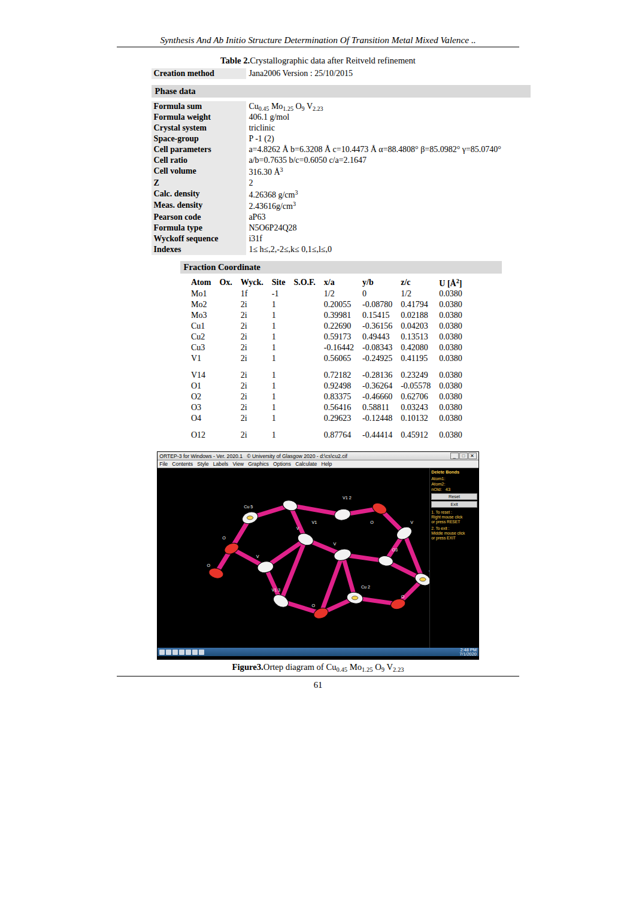Synthesis And Ab Initio Structure Determination Of Transition Metal Mixed Valence ..
Table 2. Crystallographic data after Reitveld refinement
| Creation method | Jana2006 Version : 25/10/2015 |
Phase data
| Formula sum | Cu 0.45 Mo 1.25 O 9 V 2.23 |
| Formula weight | 406.1 g/mol |
| Crystal system | triclinic |
| Space-group | P -1 (2) |
| Cell parameters | a=4.8262 Å b=6.3208 Å c=10.4473 Å α=88.4808° β=85.0982° γ=85.0740° |
| Cell ratio | a/b=0.7635 b/c=0.6050 c/a=2.1647 |
| Cell volume | 316.30 Å 3 |
| Z | 2 |
| Calc. density | 4.26368 g/cm 3 |
| Meas. density | 2.43616g/cm 3 |
| Pearson code | aP63 |
| Formula type | N5O6P24Q28 |
| Wyckoff sequence | i31f |
| Indexes | 1≤ h≤,2,-2≤,k≤ 0,1≤,l≤,0 |
Fraction Coordinate
| Atom | Ox. | Wyck. | Site | S.O.F. | x/a | y/b | z/c | U [Å 2 ] |
| --- | --- | --- | --- | --- | --- | --- | --- | --- |
| Mo1 | | 1f | -1 | | 1/2 | 0 | 1/2 | 0.0380 |
| Mo2 | | 2i | 1 | | 0.20055 | -0.08780 | 0.41794 | 0.0380 |
| Mo3 | | 2i | 1 | | 0.39981 | 0.15415 | 0.02188 | 0.0380 |
| Cu1 | | 2i | 1 | | 0.22690 | -0.36156 | 0.04203 | 0.0380 |
| Cu2 | | 2i | 1 | | 0.59173 | 0.49443 | 0.13513 | 0.0380 |
| Cu3 | | 2i | 1 | | -0.16442 | -0.08343 | 0.42080 | 0.0380 |
| V1 | | 2i | 1 | | 0.56065 | -0.24925 | 0.41195 | 0.0380 |
| V14 | | 2i | 1 | | 0.72182 | -0.28136 | 0.23249 | 0.0380 |
| O1 | | 2i | 1 | | 0.92498 | -0.36264 | -0.05578 | 0.0380 |
| O2 | | 2i | 1 | | 0.83375 | -0.46660 | 0.62706 | 0.0380 |
| O3 | | 2i | 1 | | 0.56416 | 0.58811 | 0.03243 | 0.0380 |
| O4 | | 2i | 1 | | 0.29623 | -0.12448 | 0.10132 | 0.0380 |
| O12 | | 2i | 1 | | 0.87764 | -0.44414 | 0.45912 | 0.0380 |
ORTEP-3 for Windows - Ver. 2020.1 © University of Glasgow 2020 - d:\cs\cu2.cif _□✕
File Contents Style Labels View Graphics Options Calculate Help
V1 2 Cu 5 V1 O V O3 V V O O V V1 3 O Cu 2 O V
Delete Bonds
Atom1:
Atom2:
nOld: 43
Reset
Exit
1. To reset :
Right mouse click
or press RESET
2. To exit :
Middle mouse click
or press EXIT
2:48 PM
7/1/2020
Figure3. Ortep diagram of Cu0.45 Mo1.25 O9 V2.23
61